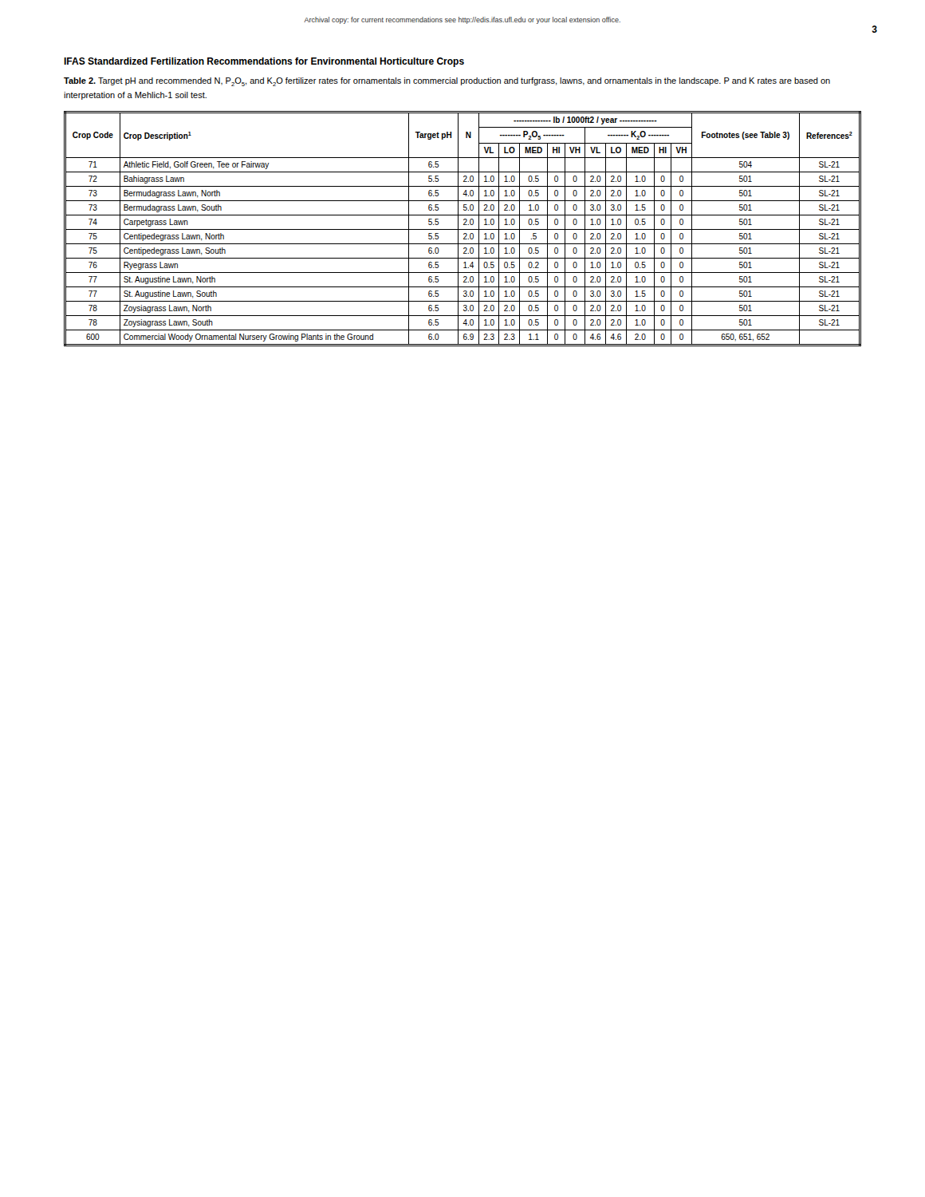Archival copy: for current recommendations see http://edis.ifas.ufl.edu or your local extension office.
3
IFAS Standardized Fertilization Recommendations for Environmental Horticulture Crops
Table 2. Target pH and recommended N, P2O5, and K2O fertilizer rates for ornamentals in commercial production and turfgrass, lawns, and ornamentals in the landscape. P and K rates are based on interpretation of a Mehlich-1 soil test.
| Crop Code | Crop Description 1 | Target pH | N | -------------- lb / 1000ft2 / year -------------- | Footnotes (see Table 3) | References 2 |
| --- | --- | --- | --- | --- | --- | --- |
| -------- P 2 O 5 -------- | -------- K 2 O -------- |
| VL | LO | MED | HI | VH | VL | LO | MED | HI | VH |
| 71 | Athletic Field, Golf Green, Tee or Fairway | 6.5 | | | | | | | | | | | | 504 | SL-21 |
| 72 | Bahiagrass Lawn | 5.5 | 2.0 | 1.0 | 1.0 | 0.5 | 0 | 0 | 2.0 | 2.0 | 1.0 | 0 | 0 | 501 | SL-21 |
| 73 | Bermudagrass Lawn, North | 6.5 | 4.0 | 1.0 | 1.0 | 0.5 | 0 | 0 | 2.0 | 2.0 | 1.0 | 0 | 0 | 501 | SL-21 |
| 73 | Bermudagrass Lawn, South | 6.5 | 5.0 | 2.0 | 2.0 | 1.0 | 0 | 0 | 3.0 | 3.0 | 1.5 | 0 | 0 | 501 | SL-21 |
| 74 | Carpetgrass Lawn | 5.5 | 2.0 | 1.0 | 1.0 | 0.5 | 0 | 0 | 1.0 | 1.0 | 0.5 | 0 | 0 | 501 | SL-21 |
| 75 | Centipedegrass Lawn, North | 5.5 | 2.0 | 1.0 | 1.0 | .5 | 0 | 0 | 2.0 | 2.0 | 1.0 | 0 | 0 | 501 | SL-21 |
| 75 | Centipedegrass Lawn, South | 6.0 | 2.0 | 1.0 | 1.0 | 0.5 | 0 | 0 | 2.0 | 2.0 | 1.0 | 0 | 0 | 501 | SL-21 |
| 76 | Ryegrass Lawn | 6.5 | 1.4 | 0.5 | 0.5 | 0.2 | 0 | 0 | 1.0 | 1.0 | 0.5 | 0 | 0 | 501 | SL-21 |
| 77 | St. Augustine Lawn, North | 6.5 | 2.0 | 1.0 | 1.0 | 0.5 | 0 | 0 | 2.0 | 2.0 | 1.0 | 0 | 0 | 501 | SL-21 |
| 77 | St. Augustine Lawn, South | 6.5 | 3.0 | 1.0 | 1.0 | 0.5 | 0 | 0 | 3.0 | 3.0 | 1.5 | 0 | 0 | 501 | SL-21 |
| 78 | Zoysiagrass Lawn, North | 6.5 | 3.0 | 2.0 | 2.0 | 0.5 | 0 | 0 | 2.0 | 2.0 | 1.0 | 0 | 0 | 501 | SL-21 |
| 78 | Zoysiagrass Lawn, South | 6.5 | 4.0 | 1.0 | 1.0 | 0.5 | 0 | 0 | 2.0 | 2.0 | 1.0 | 0 | 0 | 501 | SL-21 |
| 600 | Commercial Woody Ornamental Nursery Growing Plants in the Ground | 6.0 | 6.9 | 2.3 | 2.3 | 1.1 | 0 | 0 | 4.6 | 4.6 | 2.0 | 0 | 0 | 650, 651, 652 | |